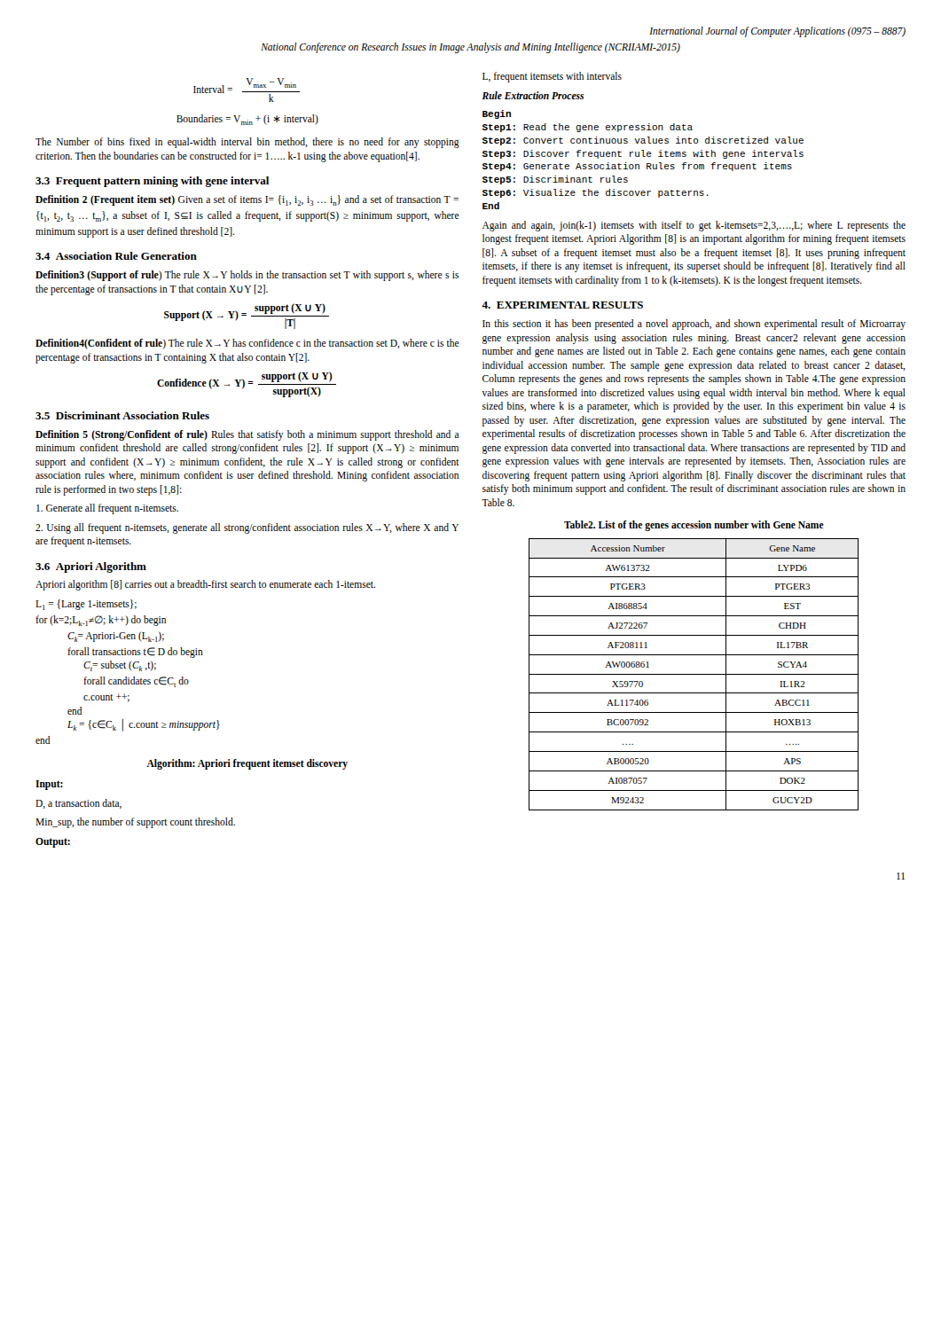International Journal of Computer Applications (0975 – 8887)
National Conference on Research Issues in Image Analysis and Mining Intelligence (NCRIIAMI-2015)
Interval = Vmax − Vmin k
Boundaries = Vmin + (i ∗ interval)
The Number of bins fixed in equal-width interval bin method, there is no need for any stopping criterion. Then the boundaries can be constructed for i= 1….. k-1 using the above equation[4].
3.3 Frequent pattern mining with gene interval
Definition 2 (Frequent item set) Given a set of items I= {i1, i2, i3 … in} and a set of transaction T = {t1, t2, t3 … tm}, a subset of I, S⊆I is called a frequent, if support(S) ≥ minimum support, where minimum support is a user defined threshold [2].
3.4 Association Rule Generation
Definition3 (Support of rule) The rule X→Y holds in the transaction set T with support s, where s is the percentage of transactions in T that contain X∪Y [2].
Support (X → Y) = support (X ∪ Y) |T|
Definition4(Confident of rule) The rule X→Y has confidence c in the transaction set D, where c is the percentage of transactions in T containing X that also contain Y[2].
Confidence (X → Y) = support (X ∪ Y) support(X)
3.5 Discriminant Association Rules
Definition 5 (Strong/Confident of rule) Rules that satisfy both a minimum support threshold and a minimum confident threshold are called strong/confident rules [2]. If support (X→Y) ≥ minimum support and confident (X→Y) ≥ minimum confident, the rule X→Y is called strong or confident association rules where, minimum confident is user defined threshold. Mining confident association rule is performed in two steps [1,8]:
1. Generate all frequent n-itemsets.
2. Using all frequent n-itemsets, generate all strong/confident association rules X→Y, where X and Y are frequent n-itemsets.
3.6 Apriori Algorithm
Apriori algorithm [8] carries out a breadth-first search to enumerate each 1-itemset.
L1 = {Large 1-itemsets};
for (k=2;Lk-1≠∅; k++) do begin
Ck= Apriori-Gen (Lk-1);
forall transactions t∈ D do begin
Ct= subset (Ck ,t);
forall candidates c∈Ct do
c.count ++;
end
Lk = {c∈Ck │ c.count ≥ minsupport}
end
Algorithm: Apriori frequent itemset discovery
Input:
D, a transaction data,
Min_sup, the number of support count threshold.
Output:
L, frequent itemsets with intervals
Rule Extraction Process
Begin
Step1: Read the gene expression data
Step2: Convert continuous values into discretized value
Step3: Discover frequent rule items with gene intervals
Step4: Generate Association Rules from frequent items
Step5: Discriminant rules
Step6: Visualize the discover patterns.
End
Again and again, join(k-1) itemsets with itself to get k-itemsets=2,3,….,L; where L represents the longest frequent itemset. Apriori Algorithm [8] is an important algorithm for mining frequent itemsets [8]. A subset of a frequent itemset must also be a frequent itemset [8]. It uses pruning infrequent itemsets, if there is any itemset is infrequent, its superset should be infrequent [8]. Iteratively find all frequent itemsets with cardinality from 1 to k (k-itemsets). K is the longest frequent itemsets.
4. EXPERIMENTAL RESULTS
In this section it has been presented a novel approach, and shown experimental result of Microarray gene expression analysis using association rules mining. Breast cancer2 relevant gene accession number and gene names are listed out in Table 2. Each gene contains gene names, each gene contain individual accession number. The sample gene expression data related to breast cancer 2 dataset, Column represents the genes and rows represents the samples shown in Table 4.The gene expression values are transformed into discretized values using equal width interval bin method. Where k equal sized bins, where k is a parameter, which is provided by the user. In this experiment bin value 4 is passed by user. After discretization, gene expression values are substituted by gene interval. The experimental results of discretization processes shown in Table 5 and Table 6. After discretization the gene expression data converted into transactional data. Where transactions are represented by TID and gene expression values with gene intervals are represented by itemsets. Then, Association rules are discovering frequent pattern using Apriori algorithm [8]. Finally discover the discriminant rules that satisfy both minimum support and confident. The result of discriminant association rules are shown in Table 8.
Table2. List of the genes accession number with Gene Name
| Accession Number | Gene Name |
| --- | --- |
| AW613732 | LYPD6 |
| PTGER3 | PTGER3 |
| AI868854 | EST |
| AJ272267 | CHDH |
| AF208111 | IL17BR |
| AW006861 | SCYA4 |
| X59770 | IL1R2 |
| AL117406 | ABCC11 |
| BC007092 | HOXB13 |
| …. | ….. |
| AB000520 | APS |
| AI087057 | DOK2 |
| M92432 | GUCY2D |
11